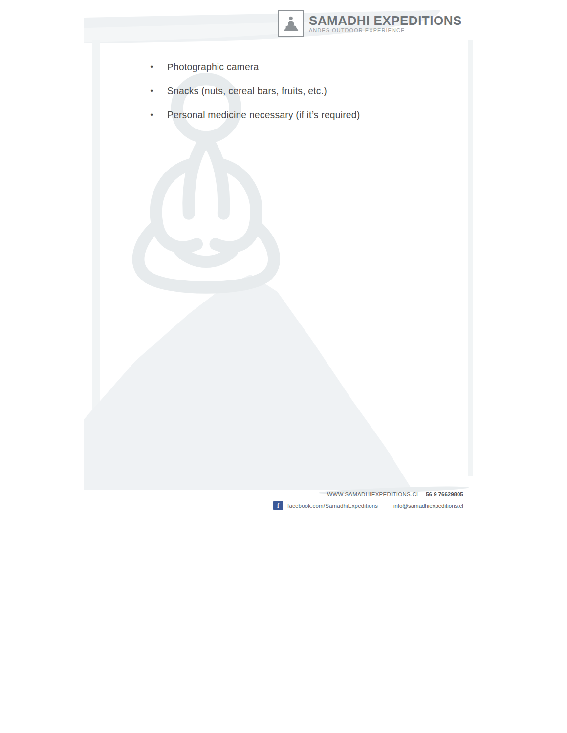SAMADHI EXPEDITIONS
Andes Outdoor Experience
Photographic camera
Snacks (nuts, cereal bars, fruits, etc.)
Personal medicine necessary (if it’s required)
WWW.SAMADHIEXPEDITIONS.CL
56 9 76629805
f
facebook.com/SamadhiExpeditions
info@samadhiexpeditions.cl